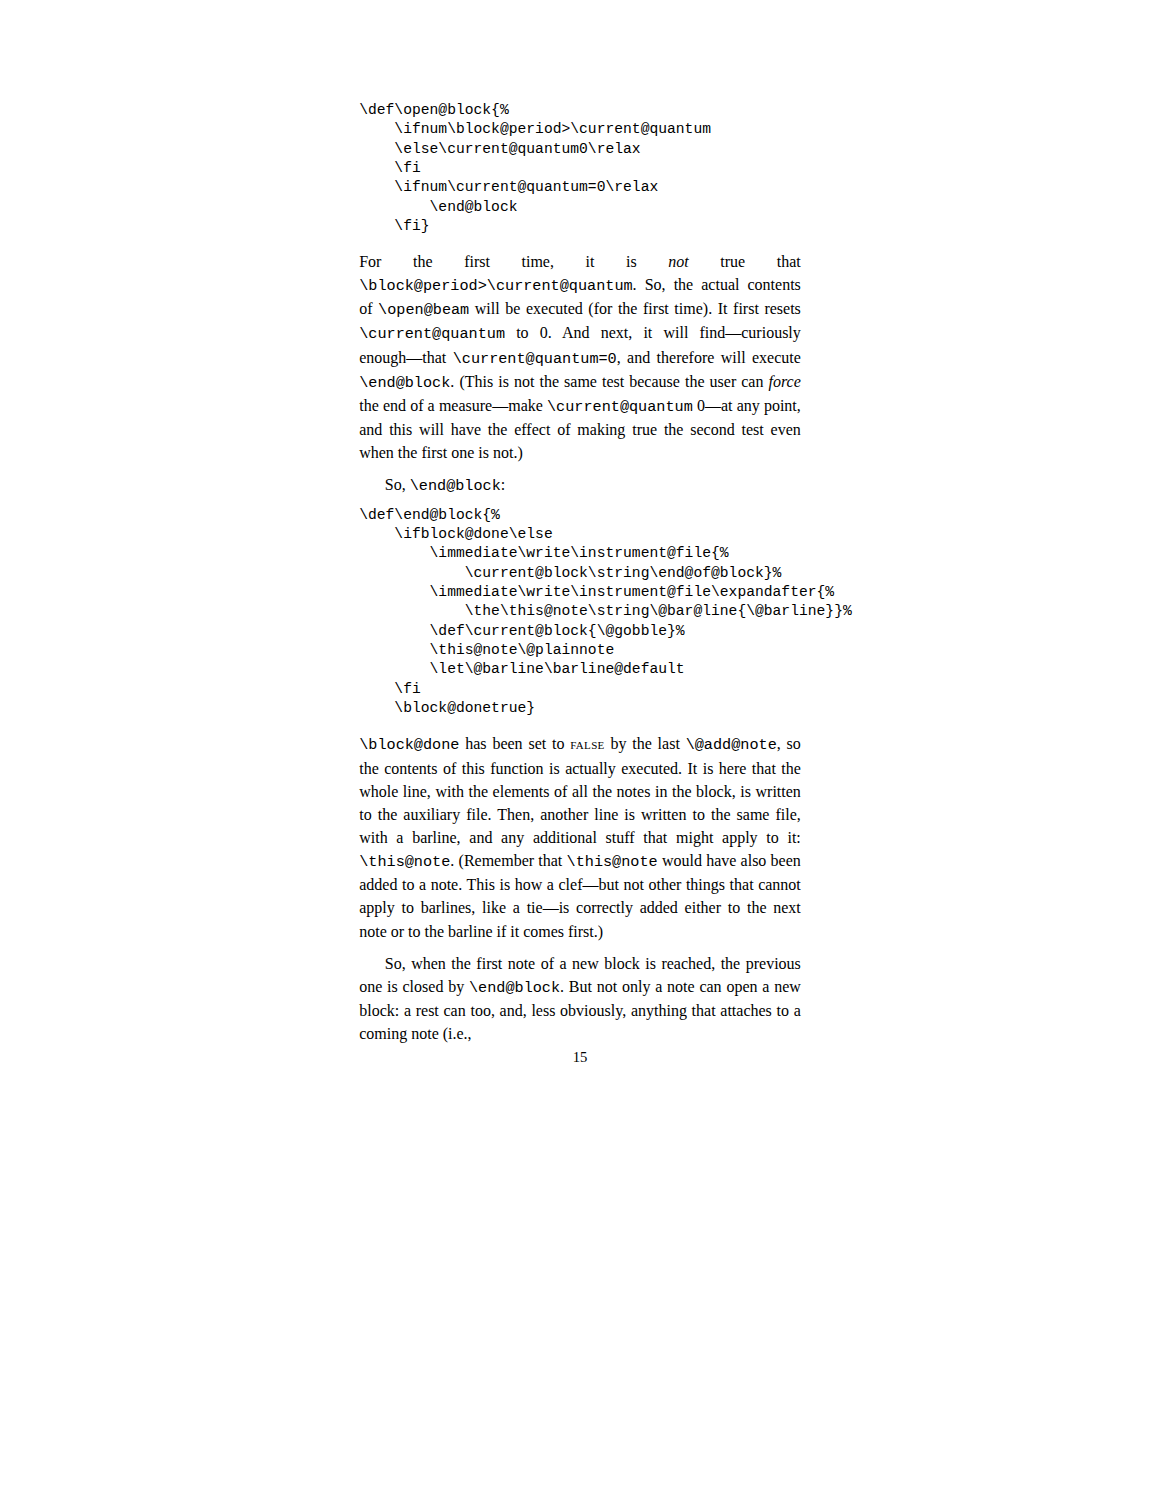\def\open@block{%
    \ifnum\block@period>\current@quantum
    \else\current@quantum0\relax
    \fi
    \ifnum\current@quantum=0\relax
        \end@block
    \fi}
For the first time, it is not true that \block@period>\current@quantum. So, the actual contents of \open@beam will be executed (for the first time). It first resets \current@quantum to 0. And next, it will find—curiously enough—that \current@quantum=0, and therefore will execute \end@block. (This is not the same test because the user can force the end of a measure—make \current@quantum 0—at any point, and this will have the effect of making true the second test even when the first one is not.)
So, \end@block:
\def\end@block{%
    \ifblock@done\else
        \immediate\write\instrument@file{%
            \current@block\string\end@of@block}%
        \immediate\write\instrument@file\expandafter{%
            \the\this@note\string\@bar@line{\@barline}}%
        \def\current@block{\@gobble}%
        \this@note\@plainnote
        \let\@barline\barline@default
    \fi
    \block@donetrue}
\block@done has been set to false by the last \@add@note, so the contents of this function is actually executed. It is here that the whole line, with the elements of all the notes in the block, is written to the auxiliary file. Then, another line is written to the same file, with a barline, and any additional stuff that might apply to it: \this@note. (Remember that \this@note would have also been added to a note. This is how a clef—but not other things that cannot apply to barlines, like a tie—is correctly added either to the next note or to the barline if it comes first.)
So, when the first note of a new block is reached, the previous one is closed by \end@block. But not only a note can open a new block: a rest can too, and, less obviously, anything that attaches to a coming note (i.e.,
15